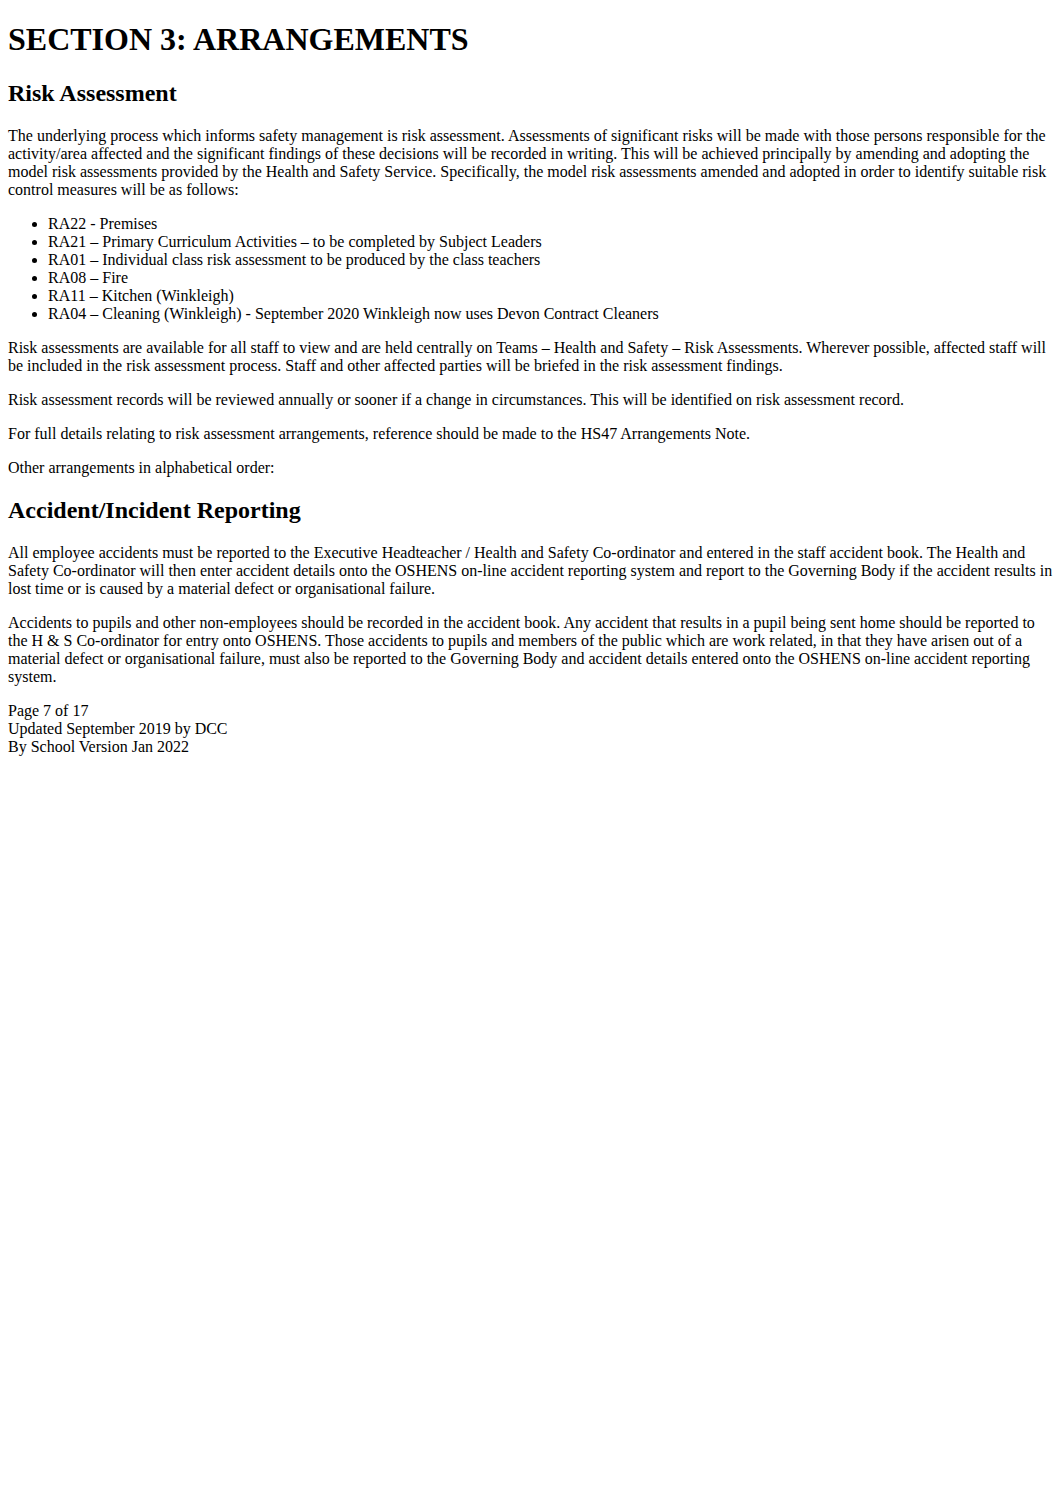SECTION 3: ARRANGEMENTS
Risk Assessment
The underlying process which informs safety management is risk assessment. Assessments of significant risks will be made with those persons responsible for the activity/area affected and the significant findings of these decisions will be recorded in writing. This will be achieved principally by amending and adopting the model risk assessments provided by the Health and Safety Service. Specifically, the model risk assessments amended and adopted in order to identify suitable risk control measures will be as follows:
RA22 - Premises
RA21 – Primary Curriculum Activities – to be completed by Subject Leaders
RA01 – Individual class risk assessment to be produced by the class teachers
RA08 – Fire
RA11 – Kitchen (Winkleigh)
RA04 – Cleaning (Winkleigh) - September 2020 Winkleigh now uses Devon Contract Cleaners
Risk assessments are available for all staff to view and are held centrally on Teams – Health and Safety – Risk Assessments. Wherever possible, affected staff will be included in the risk assessment process. Staff and other affected parties will be briefed in the risk assessment findings.
Risk assessment records will be reviewed annually or sooner if a change in circumstances. This will be identified on risk assessment record.
For full details relating to risk assessment arrangements, reference should be made to the HS47 Arrangements Note.
Other arrangements in alphabetical order:
Accident/Incident Reporting
All employee accidents must be reported to the Executive Headteacher / Health and Safety Co-ordinator and entered in the staff accident book. The Health and Safety Co-ordinator will then enter accident details onto the OSHENS on-line accident reporting system and report to the Governing Body if the accident results in lost time or is caused by a material defect or organisational failure.
Accidents to pupils and other non-employees should be recorded in the accident book. Any accident that results in a pupil being sent home should be reported to the H & S Co-ordinator for entry onto OSHENS. Those accidents to pupils and members of the public which are work related, in that they have arisen out of a material defect or organisational failure, must also be reported to the Governing Body and accident details entered onto the OSHENS on-line accident reporting system.
Page 7 of 17
Updated September 2019 by DCC
By School Version Jan 2022